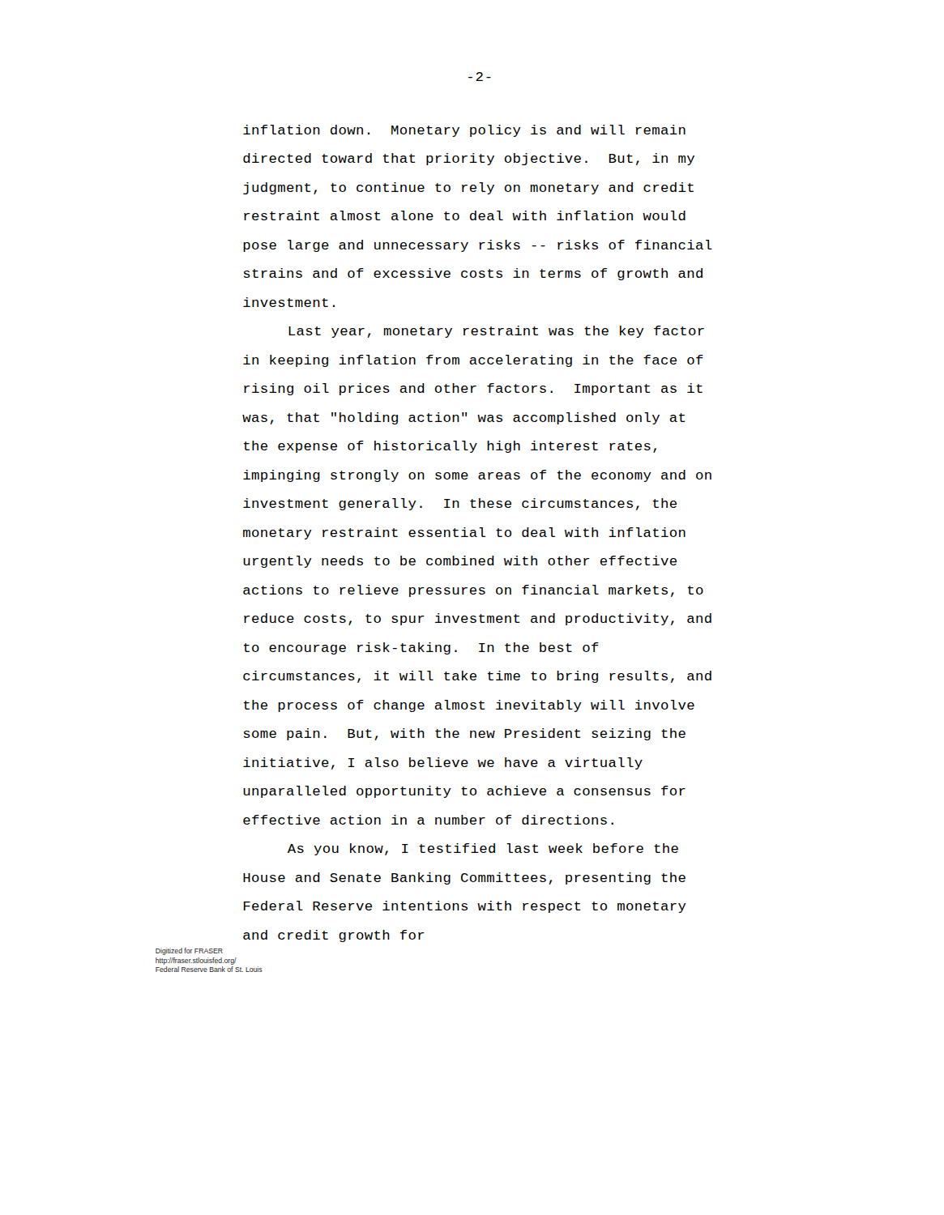-2-
inflation down. Monetary policy is and will remain directed toward that priority objective. But, in my judgment, to continue to rely on monetary and credit restraint almost alone to deal with inflation would pose large and unnecessary risks -- risks of financial strains and of excessive costs in terms of growth and investment.
Last year, monetary restraint was the key factor in keeping inflation from accelerating in the face of rising oil prices and other factors. Important as it was, that "holding action" was accomplished only at the expense of historically high interest rates, impinging strongly on some areas of the economy and on investment generally. In these circumstances, the monetary restraint essential to deal with inflation urgently needs to be combined with other effective actions to relieve pressures on financial markets, to reduce costs, to spur investment and productivity, and to encourage risk-taking. In the best of circumstances, it will take time to bring results, and the process of change almost inevitably will involve some pain. But, with the new President seizing the initiative, I also believe we have a virtually unparalleled opportunity to achieve a consensus for effective action in a number of directions.
As you know, I testified last week before the House and Senate Banking Committees, presenting the Federal Reserve intentions with respect to monetary and credit growth for
Digitized for FRASER
http://fraser.stlouisfed.org/
Federal Reserve Bank of St. Louis